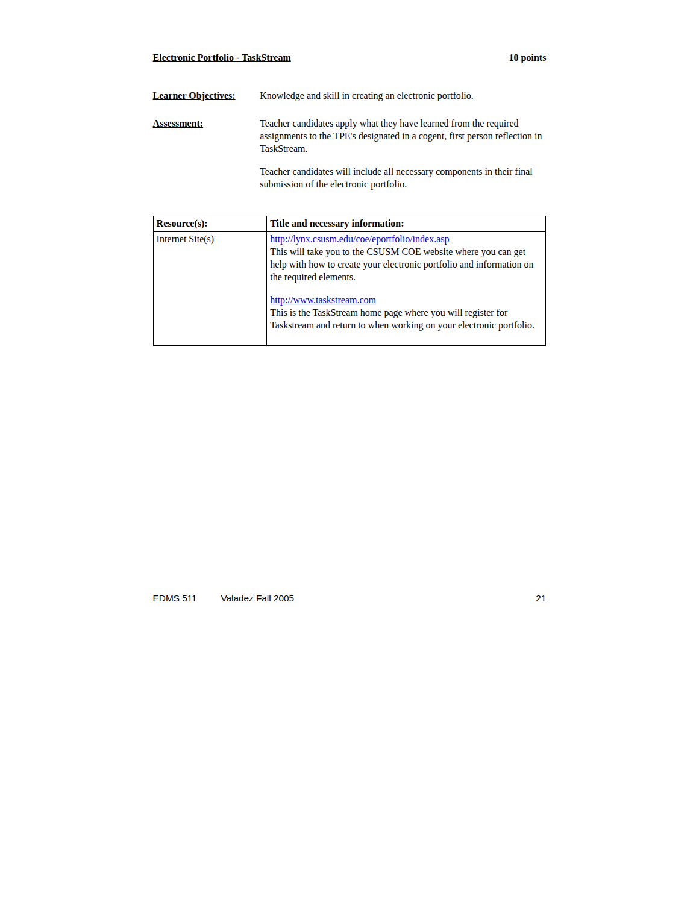Electronic Portfolio - TaskStream 10 points
Learner Objectives:
Knowledge and skill in creating an electronic portfolio.
Assessment:
Teacher candidates apply what they have learned from the required assignments to the TPE's designated in a cogent, first person reflection in TaskStream.
Teacher candidates will include all necessary components in their final submission of the electronic portfolio.
| Resource(s): | Title and necessary information: |
| --- | --- |
| Internet Site(s) | http://lynx.csusm.edu/coe/eportfolio/index.asp This will take you to the CSUSM COE website where you can get help with how to create your electronic portfolio and information on the required elements. http://www.taskstream.com This is the TaskStream home page where you will register for Taskstream and return to when working on your electronic portfolio. |
EDMS 511 Valadez Fall 2005
21